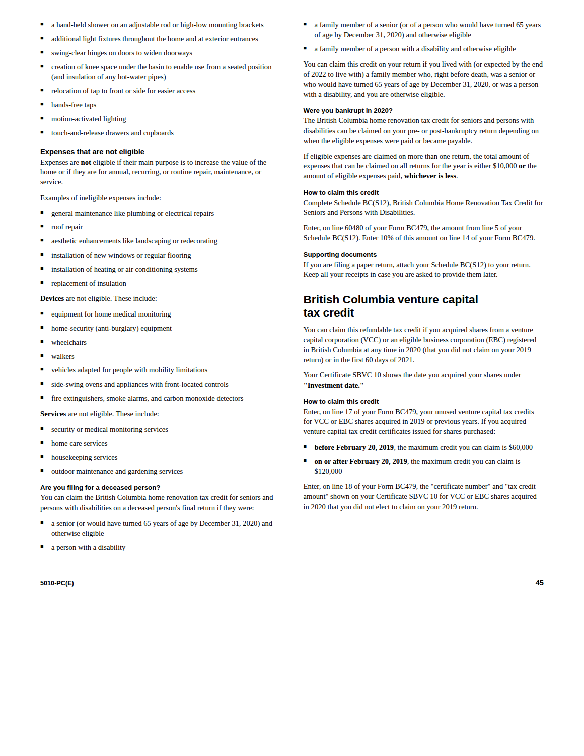a hand-held shower on an adjustable rod or high-low mounting brackets
additional light fixtures throughout the home and at exterior entrances
swing-clear hinges on doors to widen doorways
creation of knee space under the basin to enable use from a seated position (and insulation of any hot-water pipes)
relocation of tap to front or side for easier access
hands-free taps
motion-activated lighting
touch-and-release drawers and cupboards
Expenses that are not eligible
Expenses are not eligible if their main purpose is to increase the value of the home or if they are for annual, recurring, or routine repair, maintenance, or service.
Examples of ineligible expenses include:
general maintenance like plumbing or electrical repairs
roof repair
aesthetic enhancements like landscaping or redecorating
installation of new windows or regular flooring
installation of heating or air conditioning systems
replacement of insulation
Devices are not eligible. These include:
equipment for home medical monitoring
home-security (anti-burglary) equipment
wheelchairs
walkers
vehicles adapted for people with mobility limitations
side-swing ovens and appliances with front-located controls
fire extinguishers, smoke alarms, and carbon monoxide detectors
Services are not eligible. These include:
security or medical monitoring services
home care services
housekeeping services
outdoor maintenance and gardening services
Are you filing for a deceased person?
You can claim the British Columbia home renovation tax credit for seniors and persons with disabilities on a deceased person's final return if they were:
a senior (or would have turned 65 years of age by December 31, 2020) and otherwise eligible
a person with a disability
a family member of a senior (or of a person who would have turned 65 years of age by December 31, 2020) and otherwise eligible
a family member of a person with a disability and otherwise eligible
You can claim this credit on your return if you lived with (or expected by the end of 2022 to live with) a family member who, right before death, was a senior or who would have turned 65 years of age by December 31, 2020, or was a person with a disability, and you are otherwise eligible.
Were you bankrupt in 2020?
The British Columbia home renovation tax credit for seniors and persons with disabilities can be claimed on your pre- or post-bankruptcy return depending on when the eligible expenses were paid or became payable.
If eligible expenses are claimed on more than one return, the total amount of expenses that can be claimed on all returns for the year is either $10,000 or the amount of eligible expenses paid, whichever is less.
How to claim this credit
Complete Schedule BC(S12), British Columbia Home Renovation Tax Credit for Seniors and Persons with Disabilities.
Enter, on line 60480 of your Form BC479, the amount from line 5 of your Schedule BC(S12). Enter 10% of this amount on line 14 of your Form BC479.
Supporting documents
If you are filing a paper return, attach your Schedule BC(S12) to your return. Keep all your receipts in case you are asked to provide them later.
British Columbia venture capital
tax credit
You can claim this refundable tax credit if you acquired shares from a venture capital corporation (VCC) or an eligible business corporation (EBC) registered in British Columbia at any time in 2020 (that you did not claim on your 2019 return) or in the first 60 days of 2021.
Your Certificate SBVC 10 shows the date you acquired your shares under "Investment date."
How to claim this credit
Enter, on line 17 of your Form BC479, your unused venture capital tax credits for VCC or EBC shares acquired in 2019 or previous years. If you acquired venture capital tax credit certificates issued for shares purchased:
before February 20, 2019, the maximum credit you can claim is $60,000
on or after February 20, 2019, the maximum credit you can claim is $120,000
Enter, on line 18 of your Form BC479, the "certificate number" and "tax credit amount" shown on your Certificate SBVC 10 for VCC or EBC shares acquired in 2020 that you did not elect to claim on your 2019 return.
5010-PC(E) 45